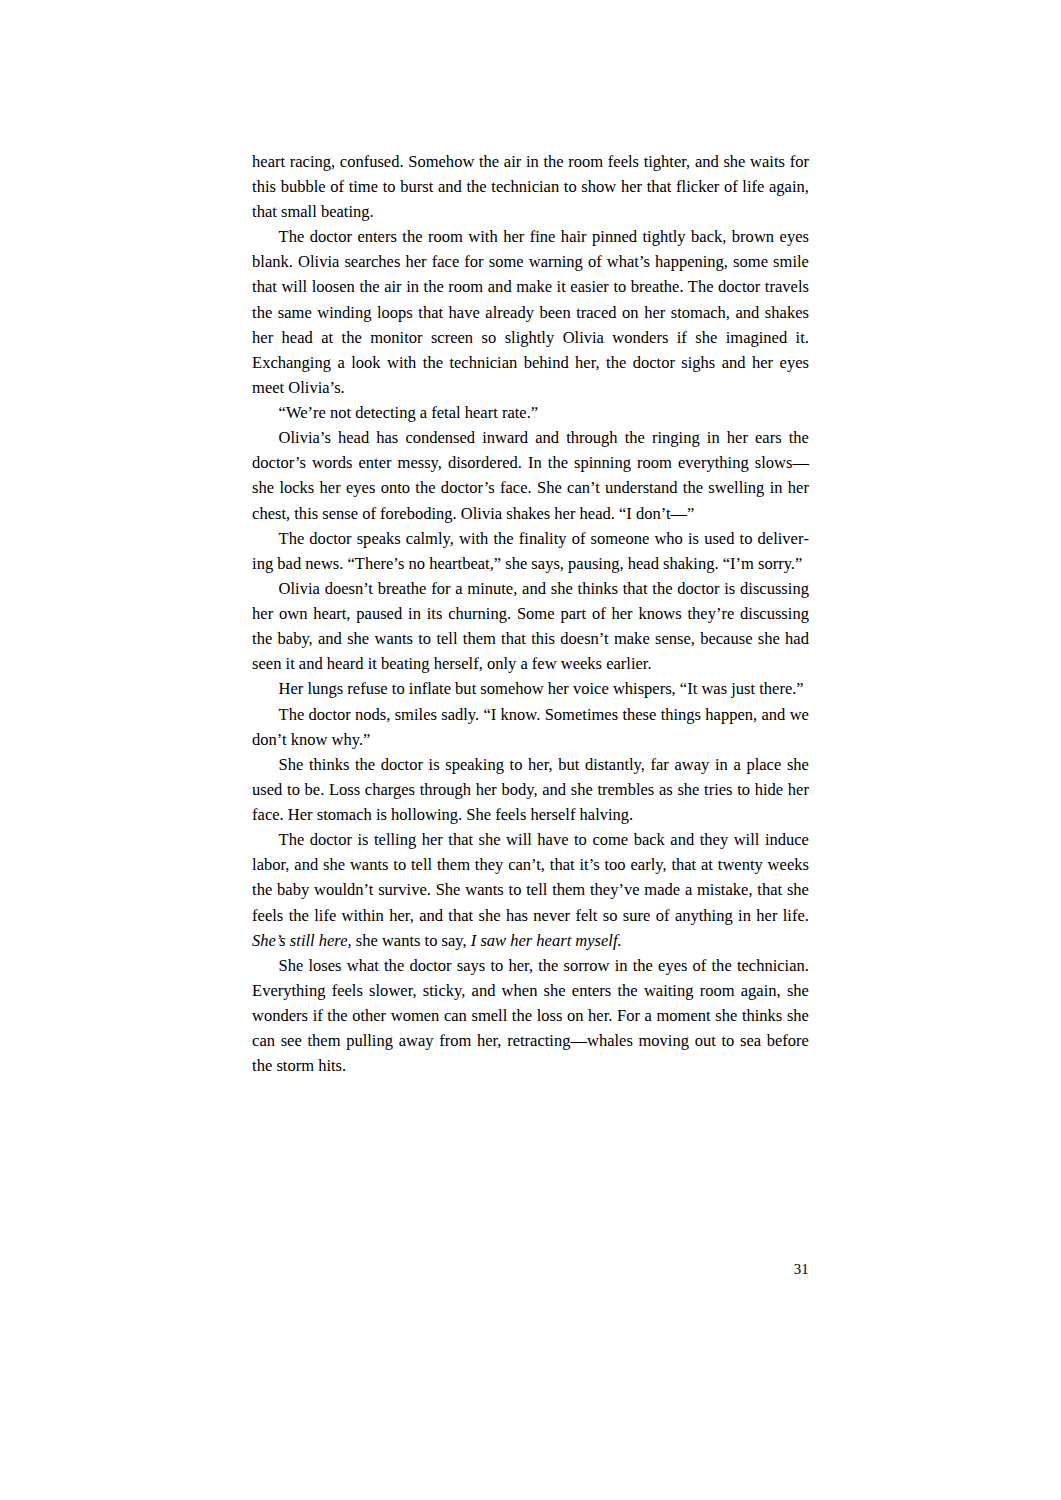heart racing, confused. Somehow the air in the room feels tighter, and she waits for this bubble of time to burst and the technician to show her that flicker of life again, that small beating.
The doctor enters the room with her fine hair pinned tightly back, brown eyes blank. Olivia searches her face for some warning of what’s happening, some smile that will loosen the air in the room and make it easier to breathe. The doctor travels the same winding loops that have already been traced on her stomach, and shakes her head at the monitor screen so slightly Olivia wonders if she imagined it. Exchanging a look with the technician behind her, the doctor sighs and her eyes meet Olivia’s.
“We’re not detecting a fetal heart rate.”
Olivia’s head has condensed inward and through the ringing in her ears the doctor’s words enter messy, disordered. In the spinning room everything slows—she locks her eyes onto the doctor’s face. She can’t understand the swelling in her chest, this sense of foreboding. Olivia shakes her head. “I don’t—”
The doctor speaks calmly, with the finality of someone who is used to delivering bad news. “There’s no heartbeat,” she says, pausing, head shaking. “I’m sorry.”
Olivia doesn’t breathe for a minute, and she thinks that the doctor is discussing her own heart, paused in its churning. Some part of her knows they’re discussing the baby, and she wants to tell them that this doesn’t make sense, because she had seen it and heard it beating herself, only a few weeks earlier.
Her lungs refuse to inflate but somehow her voice whispers, “It was just there.”
The doctor nods, smiles sadly. “I know. Sometimes these things happen, and we don’t know why.”
She thinks the doctor is speaking to her, but distantly, far away in a place she used to be. Loss charges through her body, and she trembles as she tries to hide her face. Her stomach is hollowing. She feels herself halving.
The doctor is telling her that she will have to come back and they will induce labor, and she wants to tell them they can’t, that it’s too early, that at twenty weeks the baby wouldn’t survive. She wants to tell them they’ve made a mistake, that she feels the life within her, and that she has never felt so sure of anything in her life. She’s still here, she wants to say, I saw her heart myself.
She loses what the doctor says to her, the sorrow in the eyes of the technician. Everything feels slower, sticky, and when she enters the waiting room again, she wonders if the other women can smell the loss on her. For a moment she thinks she can see them pulling away from her, retracting—whales moving out to sea before the storm hits.
31